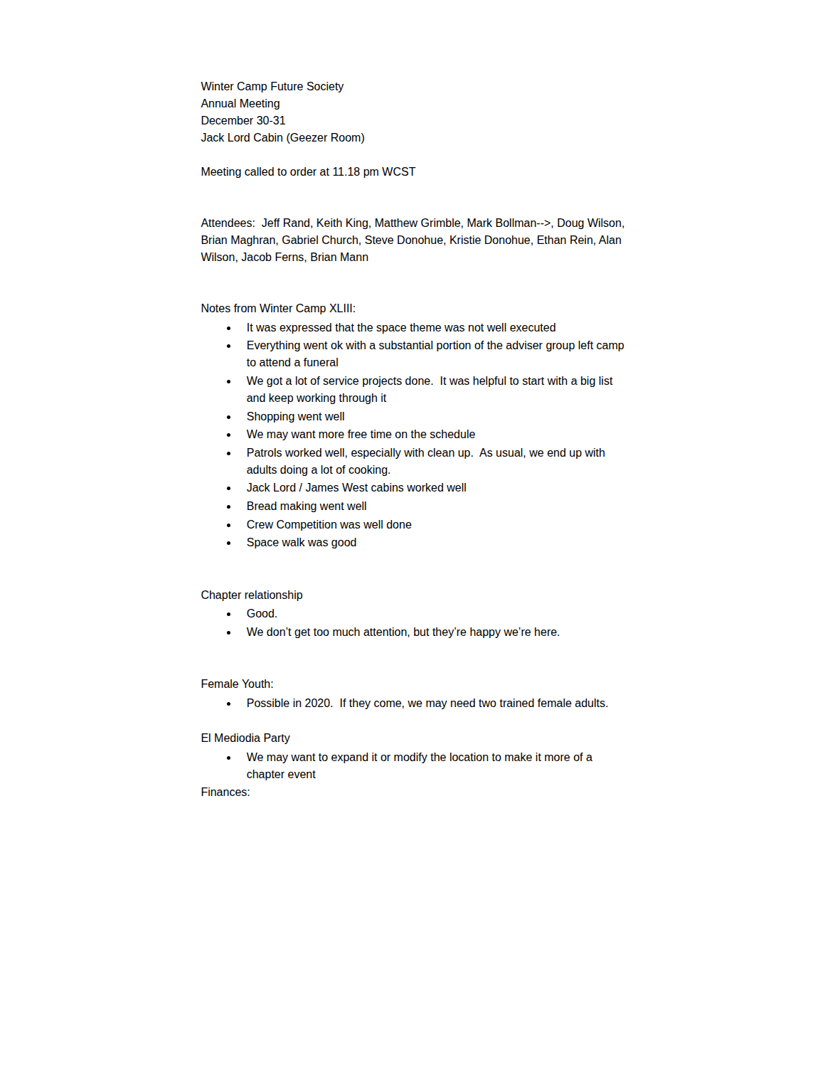Winter Camp Future Society
Annual Meeting
December 30-31
Jack Lord Cabin (Geezer Room)
Meeting called to order at 11.18 pm WCST
Attendees: Jeff Rand, Keith King, Matthew Grimble, Mark Bollman-->, Doug Wilson, Brian Maghran, Gabriel Church, Steve Donohue, Kristie Donohue, Ethan Rein, Alan Wilson, Jacob Ferns, Brian Mann
Notes from Winter Camp XLIII:
It was expressed that the space theme was not well executed
Everything went ok with a substantial portion of the adviser group left camp to attend a funeral
We got a lot of service projects done. It was helpful to start with a big list and keep working through it
Shopping went well
We may want more free time on the schedule
Patrols worked well, especially with clean up. As usual, we end up with adults doing a lot of cooking.
Jack Lord / James West cabins worked well
Bread making went well
Crew Competition was well done
Space walk was good
Chapter relationship
Good.
We don’t get too much attention, but they’re happy we’re here.
Female Youth:
Possible in 2020. If they come, we may need two trained female adults.
El Mediodia Party
We may want to expand it or modify the location to make it more of a chapter event
Finances: